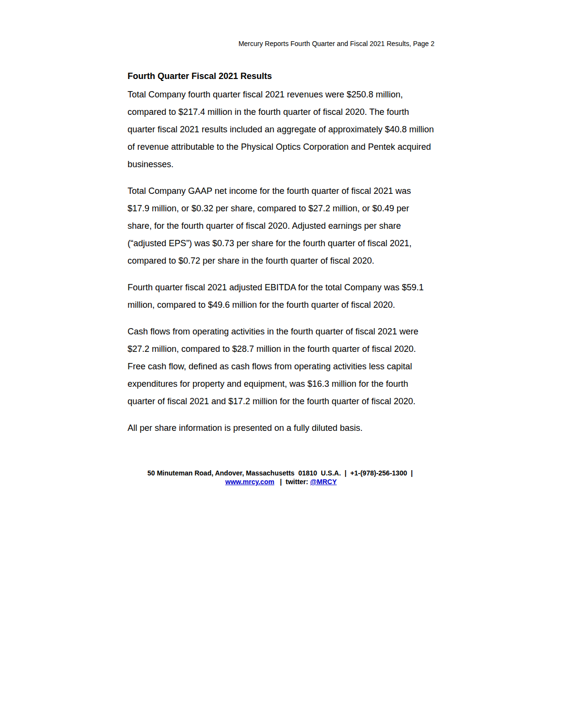Mercury Reports Fourth Quarter and Fiscal 2021 Results, Page 2
Fourth Quarter Fiscal 2021 Results
Total Company fourth quarter fiscal 2021 revenues were $250.8 million, compared to $217.4 million in the fourth quarter of fiscal 2020. The fourth quarter fiscal 2021 results included an aggregate of approximately $40.8 million of revenue attributable to the Physical Optics Corporation and Pentek acquired businesses.
Total Company GAAP net income for the fourth quarter of fiscal 2021 was $17.9 million, or $0.32 per share, compared to $27.2 million, or $0.49 per share, for the fourth quarter of fiscal 2020. Adjusted earnings per share (“adjusted EPS”) was $0.73 per share for the fourth quarter of fiscal 2021, compared to $0.72 per share in the fourth quarter of fiscal 2020.
Fourth quarter fiscal 2021 adjusted EBITDA for the total Company was $59.1 million, compared to $49.6 million for the fourth quarter of fiscal 2020.
Cash flows from operating activities in the fourth quarter of fiscal 2021 were $27.2 million, compared to $28.7 million in the fourth quarter of fiscal 2020. Free cash flow, defined as cash flows from operating activities less capital expenditures for property and equipment, was $16.3 million for the fourth quarter of fiscal 2021 and $17.2 million for the fourth quarter of fiscal 2020.
All per share information is presented on a fully diluted basis.
50 Minuteman Road, Andover, Massachusetts 01810 U.S.A. | +1-(978)-256-1300 | www.mrcy.com | twitter: @MRCY